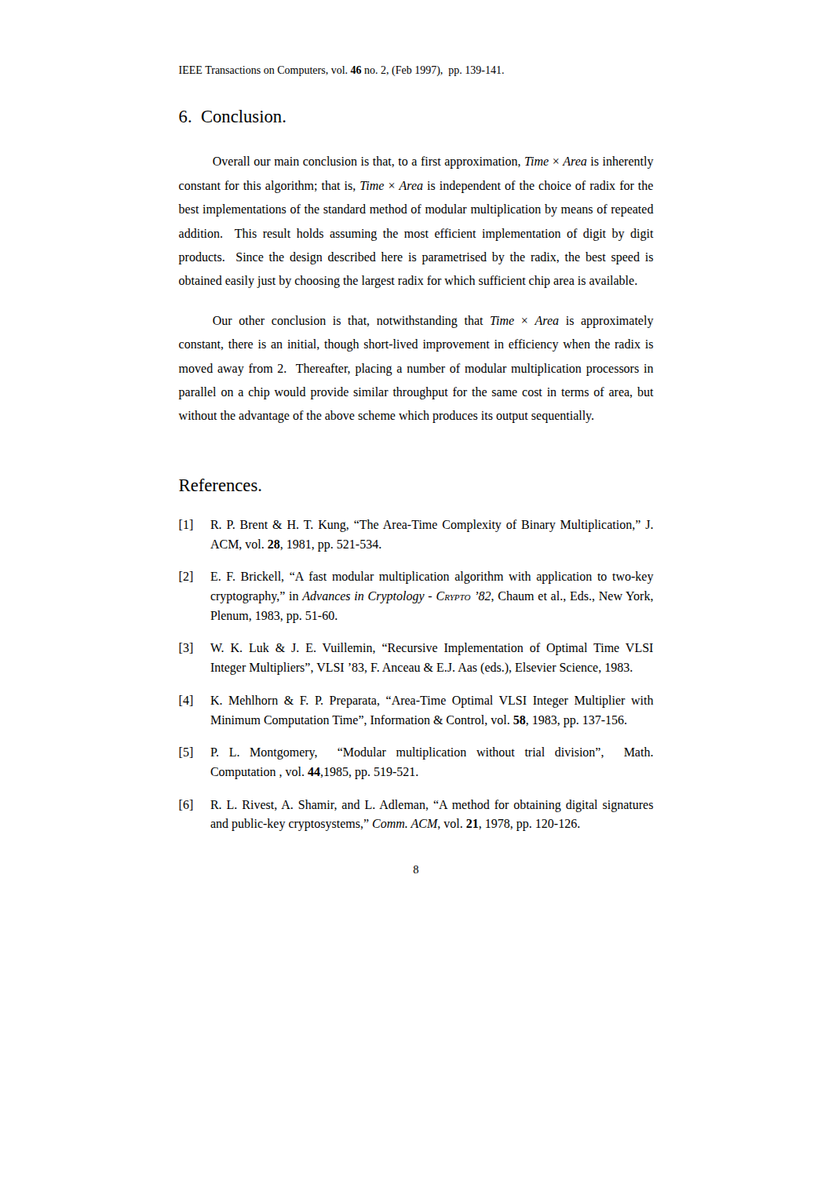IEEE Transactions on Computers, vol. 46 no. 2, (Feb 1997), pp. 139-141.
6. Conclusion.
Overall our main conclusion is that, to a first approximation, Time × Area is inherently constant for this algorithm; that is, Time × Area is independent of the choice of radix for the best implementations of the standard method of modular multiplication by means of repeated addition. This result holds assuming the most efficient implementation of digit by digit products. Since the design described here is parametrised by the radix, the best speed is obtained easily just by choosing the largest radix for which sufficient chip area is available.
Our other conclusion is that, notwithstanding that Time × Area is approximately constant, there is an initial, though short-lived improvement in efficiency when the radix is moved away from 2. Thereafter, placing a number of modular multiplication processors in parallel on a chip would provide similar throughput for the same cost in terms of area, but without the advantage of the above scheme which produces its output sequentially.
References.
[1] R. P. Brent & H. T. Kung, “The Area-Time Complexity of Binary Multiplication,” J. ACM, vol. 28, 1981, pp. 521-534.
[2] E. F. Brickell, “A fast modular multiplication algorithm with application to two-key cryptography,” in Advances in Cryptology - Crypto ’82, Chaum et al., Eds., New York, Plenum, 1983, pp. 51-60.
[3] W. K. Luk & J. E. Vuillemin, “Recursive Implementation of Optimal Time VLSI Integer Multipliers”, VLSI ’83, F. Anceau & E.J. Aas (eds.), Elsevier Science, 1983.
[4] K. Mehlhorn & F. P. Preparata, “Area-Time Optimal VLSI Integer Multiplier with Minimum Computation Time”, Information & Control, vol. 58, 1983, pp. 137-156.
[5] P. L. Montgomery, “Modular multiplication without trial division”, Math. Computation , vol. 44,1985, pp. 519-521.
[6] R. L. Rivest, A. Shamir, and L. Adleman, “A method for obtaining digital signatures and public-key cryptosystems,” Comm. ACM, vol. 21, 1978, pp. 120-126.
8